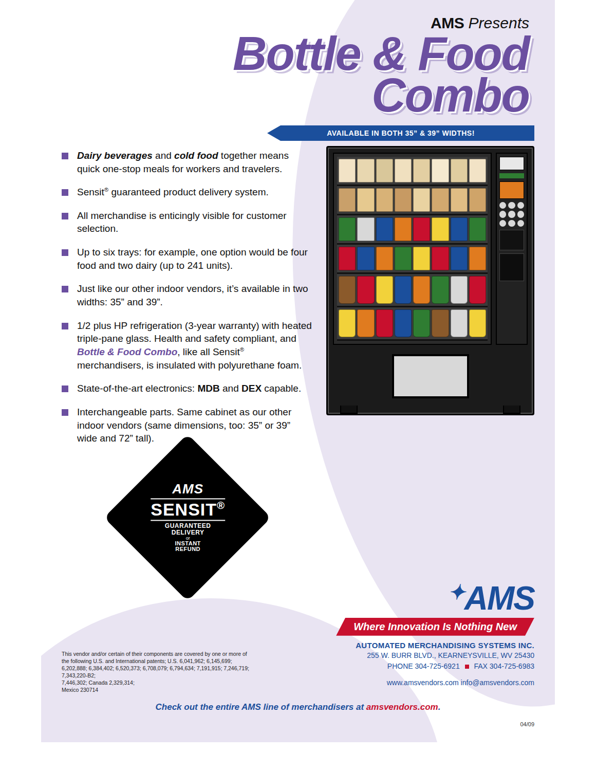AMS Presents
Bottle & FoodCombo
AVAILABLE IN BOTH 35” & 39” WIDTHS!
Dairy beverages and cold food together means quick one-stop meals for workers and travelers.
Sensit® guaranteed product delivery system.
All merchandise is enticingly visible for customer selection.
Up to six trays: for example, one option would be four food and two dairy (up to 241 units).
Just like our other indoor vendors, it’s available in two widths: 35” and 39”.
1/2 plus HP refrigeration (3-year warranty) with heated triple-pane glass. Health and safety compliant, and Bottle & Food Combo, like all Sensit® merchandisers, is insulated with polyurethane foam.
State-of-the-art electronics: MDB and DEX capable.
Interchangeable parts. Same cabinet as our other indoor vendors (same dimensions, too: 35” or 39” wide and 72” tall).
AMS
SENSIT®
GUARANTEED
DELIVERY
or
INSTANT
REFUND
This vendor and/or certain of their components are covered by one or more of the following U.S. and International patents; U.S. 6,041,962; 6,145,699; 6,202,888; 6,384,402; 6,520,373; 6,708,079; 6,794,634; 7,191,915; 7,246,719; 7,343,220-B2;
7,446,302; Canada 2,329,314;
Mexico 230714
✦AMS
Where Innovation Is Nothing New
AUTOMATED MERCHANDISING SYSTEMS INC.
255 W. BURR BLVD., KEARNEYSVILLE, WV 25430
PHONE 304-725-6921 FAX 304-725-6983
www.amsvendors.com info@amsvendors.com
Check out the entire AMS line of merchandisers at amsvendors.com.
04/09